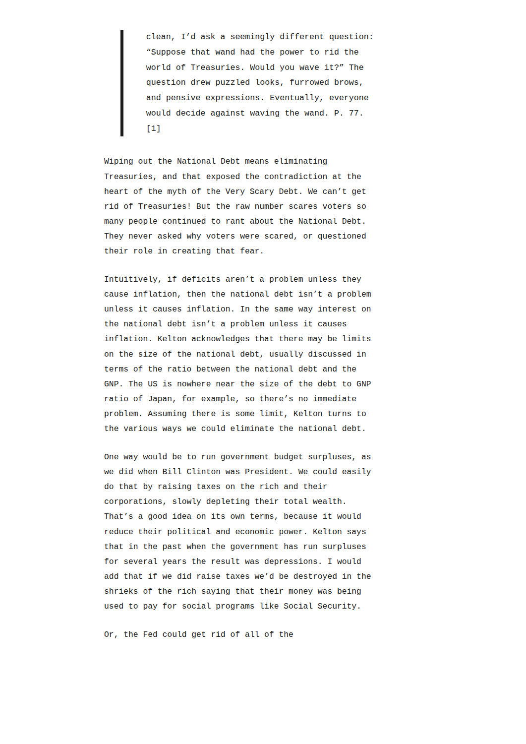clean, I’d ask a seemingly different question: “Suppose that wand had the power to rid the world of Treasuries. Would you wave it?” The question drew puzzled looks, furrowed brows, and pensive expressions. Eventually, everyone would decide against waving the wand. P. 77. [1]
Wiping out the National Debt means eliminating Treasuries, and that exposed the contradiction at the heart of the myth of the Very Scary Debt. We can’t get rid of Treasuries! But the raw number scares voters so many people continued to rant about the National Debt. They never asked why voters were scared, or questioned their role in creating that fear.
Intuitively, if deficits aren’t a problem unless they cause inflation, then the national debt isn’t a problem unless it causes inflation. In the same way interest on the national debt isn’t a problem unless it causes inflation. Kelton acknowledges that there may be limits on the size of the national debt, usually discussed in terms of the ratio between the national debt and the GNP. The US is nowhere near the size of the debt to GNP ratio of Japan, for example, so there’s no immediate problem. Assuming there is some limit, Kelton turns to the various ways we could eliminate the national debt.
One way would be to run government budget surpluses, as we did when Bill Clinton was President. We could easily do that by raising taxes on the rich and their corporations, slowly depleting their total wealth. That’s a good idea on its own terms, because it would reduce their political and economic power. Kelton says that in the past when the government has run surpluses for several years the result was depressions. I would add that if we did raise taxes we’d be destroyed in the shrieks of the rich saying that their money was being used to pay for social programs like Social Security.
Or, the Fed could get rid of all of the